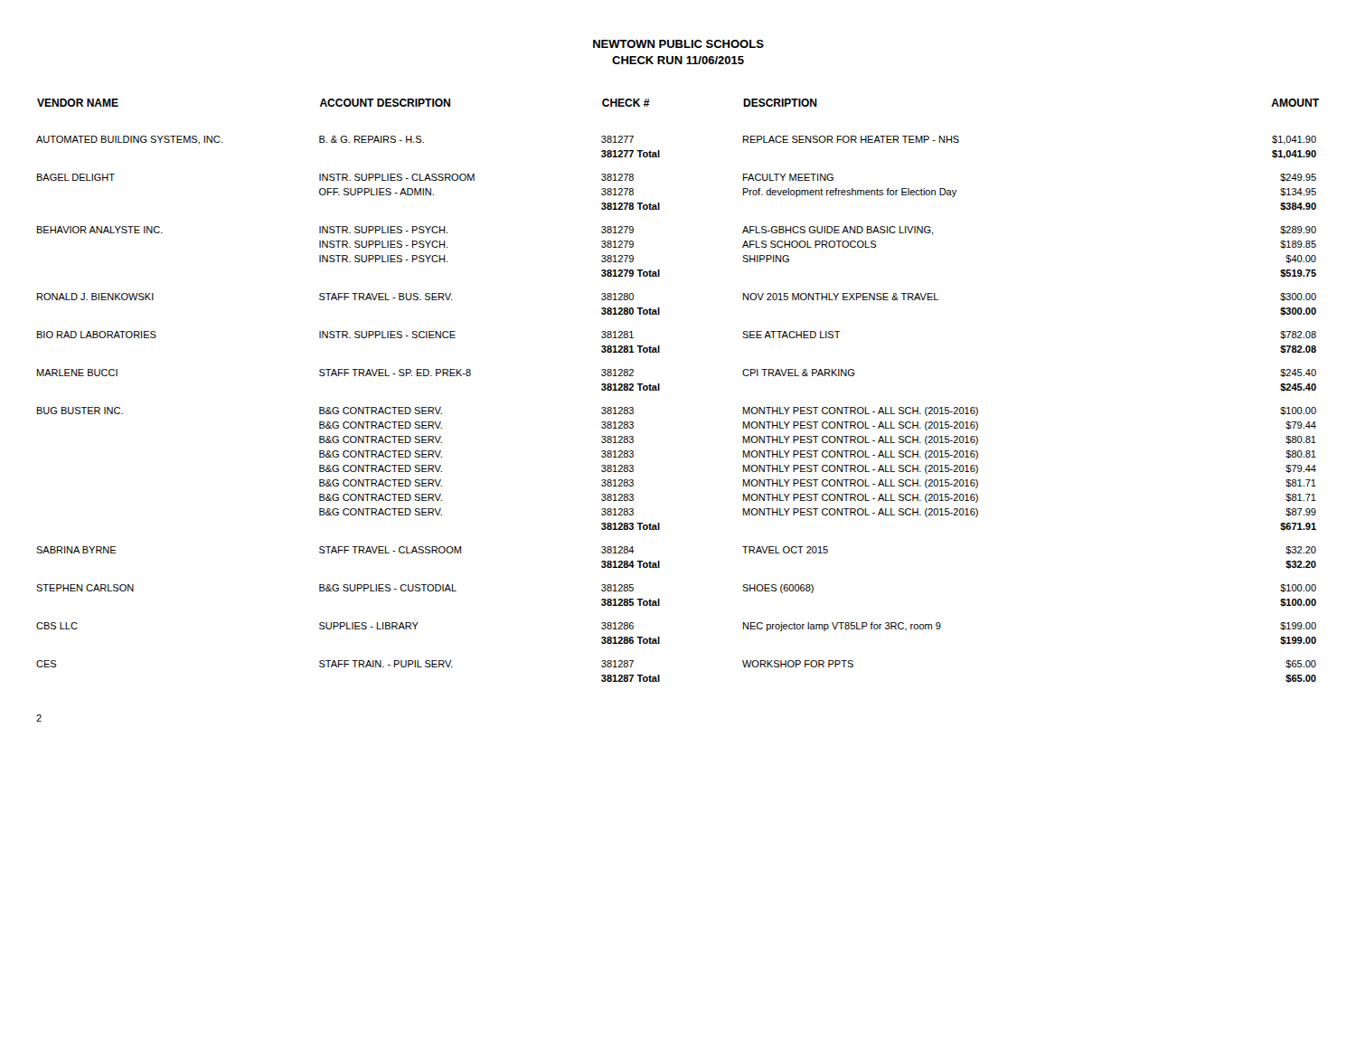NEWTOWN PUBLIC SCHOOLS
CHECK RUN 11/06/2015
| VENDOR NAME | ACCOUNT DESCRIPTION | CHECK # | DESCRIPTION | AMOUNT |
| --- | --- | --- | --- | --- |
| AUTOMATED BUILDING SYSTEMS, INC. | B. & G. REPAIRS - H.S. | 381277 | REPLACE SENSOR FOR HEATER TEMP - NHS | $1,041.90 |
| | | 381277 Total | | $1,041.90 |
| BAGEL DELIGHT | INSTR. SUPPLIES - CLASSROOM | 381278 | FACULTY MEETING | $249.95 |
| | OFF. SUPPLIES - ADMIN. | 381278 | Prof. development refreshments for Election Day | $134.95 |
| | | 381278 Total | | $384.90 |
| BEHAVIOR ANALYSTE INC. | INSTR. SUPPLIES - PSYCH. | 381279 | AFLS-GBHCS GUIDE AND BASIC LIVING, | $289.90 |
| | INSTR. SUPPLIES - PSYCH. | 381279 | AFLS SCHOOL PROTOCOLS | $189.85 |
| | INSTR. SUPPLIES - PSYCH. | 381279 | SHIPPING | $40.00 |
| | | 381279 Total | | $519.75 |
| RONALD J. BIENKOWSKI | STAFF TRAVEL - BUS. SERV. | 381280 | NOV 2015 MONTHLY EXPENSE & TRAVEL | $300.00 |
| | | 381280 Total | | $300.00 |
| BIO RAD LABORATORIES | INSTR. SUPPLIES - SCIENCE | 381281 | SEE ATTACHED LIST | $782.08 |
| | | 381281 Total | | $782.08 |
| MARLENE BUCCI | STAFF TRAVEL - SP. ED. PREK-8 | 381282 | CPI TRAVEL & PARKING | $245.40 |
| | | 381282 Total | | $245.40 |
| BUG BUSTER INC. | B&G CONTRACTED SERV. | 381283 | MONTHLY PEST CONTROL - ALL SCH. (2015-2016) | $100.00 |
| | B&G CONTRACTED SERV. | 381283 | MONTHLY PEST CONTROL - ALL SCH. (2015-2016) | $79.44 |
| | B&G CONTRACTED SERV. | 381283 | MONTHLY PEST CONTROL - ALL SCH. (2015-2016) | $80.81 |
| | B&G CONTRACTED SERV. | 381283 | MONTHLY PEST CONTROL - ALL SCH. (2015-2016) | $80.81 |
| | B&G CONTRACTED SERV. | 381283 | MONTHLY PEST CONTROL - ALL SCH. (2015-2016) | $79.44 |
| | B&G CONTRACTED SERV. | 381283 | MONTHLY PEST CONTROL - ALL SCH. (2015-2016) | $81.71 |
| | B&G CONTRACTED SERV. | 381283 | MONTHLY PEST CONTROL - ALL SCH. (2015-2016) | $81.71 |
| | B&G CONTRACTED SERV. | 381283 | MONTHLY PEST CONTROL - ALL SCH. (2015-2016) | $87.99 |
| | | 381283 Total | | $671.91 |
| SABRINA BYRNE | STAFF TRAVEL - CLASSROOM | 381284 | TRAVEL OCT 2015 | $32.20 |
| | | 381284 Total | | $32.20 |
| STEPHEN CARLSON | B&G SUPPLIES - CUSTODIAL | 381285 | SHOES (60068) | $100.00 |
| | | 381285 Total | | $100.00 |
| CBS LLC | SUPPLIES - LIBRARY | 381286 | NEC projector lamp VT85LP for 3RC, room 9 | $199.00 |
| | | 381286 Total | | $199.00 |
| CES | STAFF TRAIN. - PUPIL SERV. | 381287 | WORKSHOP FOR PPTS | $65.00 |
| | | 381287 Total | | $65.00 |
2